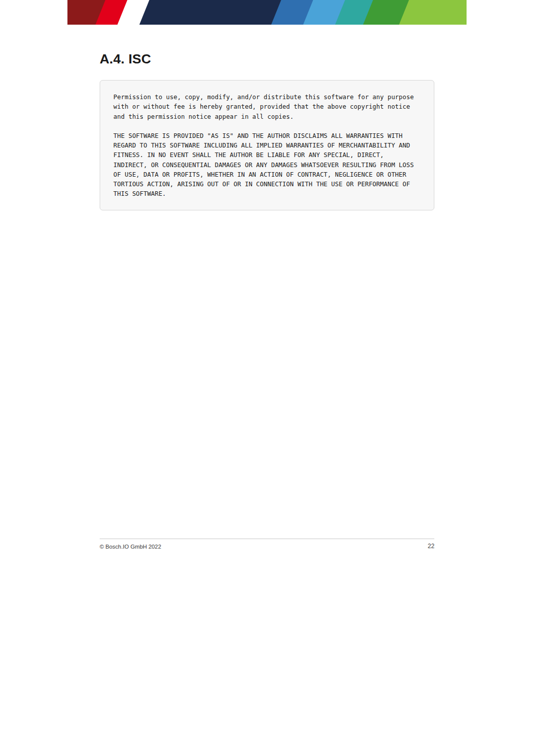A.4. ISC
Permission to use, copy, modify, and/or distribute this software for any purpose
with or without fee is hereby granted, provided that the above copyright notice
and this permission notice appear in all copies.

THE SOFTWARE IS PROVIDED "AS IS" AND THE AUTHOR DISCLAIMS ALL WARRANTIES WITH
REGARD TO THIS SOFTWARE INCLUDING ALL IMPLIED WARRANTIES OF MERCHANTABILITY AND
FITNESS. IN NO EVENT SHALL THE AUTHOR BE LIABLE FOR ANY SPECIAL, DIRECT,
INDIRECT, OR CONSEQUENTIAL DAMAGES OR ANY DAMAGES WHATSOEVER RESULTING FROM LOSS
OF USE, DATA OR PROFITS, WHETHER IN AN ACTION OF CONTRACT, NEGLIGENCE OR OTHER
TORTIOUS ACTION, ARISING OUT OF OR IN CONNECTION WITH THE USE OR PERFORMANCE OF
THIS SOFTWARE.
© Bosch.IO GmbH 2022 22